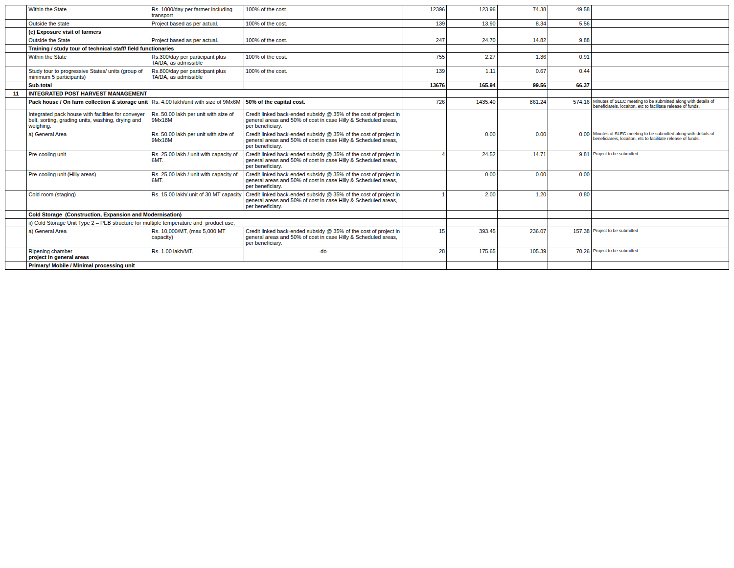| | Within the State | Rs. 1000/day per farmer including transport | 100% of the cost. | 12396 | 123.96 | 74.38 | 49.58 | |
| | Outside the state | Project based as per actual. | 100% of the cost. | 139 | 13.90 | 8.34 | 5.56 | |
| | (e) Exposure visit of farmers | | | | | | |
| | Outside the State | Project based as per actual. | 100% of the cost. | 247 | 24.70 | 14.82 | 9.88 | |
| | Training / study tour of technical staff/ field functionaries | | | | | |
| | Within the State | Rs.300/day per participant plus TA/DA, as admissible | 100% of the cost. | 755 | 2.27 | 1.36 | 0.91 | |
| | Study tour to progressive States/ units (group of minimum 5 participants) | Rs.800/day per participant plus TA/DA, as admissible | 100% of the cost. | 139 | 1.11 | 0.67 | 0.44 | |
| | Sub-total | | | 13676 | 165.94 | 99.56 | 66.37 | |
| 11 | INTEGRATED POST HARVEST MANAGEMENT | | | | | |
| | Pack house / On farm collection & storage unit | Rs. 4.00 lakh/unit with size of 9Mx6M | 50% of the capital cost. | 726 | 1435.40 | 861.24 | 574.16 | Minutes of SLEC meeting to be submitted along with details of beneficiareis, locaiton, etc to facilitate release of funds. |
| | Integrated pack house with facilities for conveyer belt, sorting, grading units, washing, drying and weighing. | Rs. 50.00 lakh per unit with size of 9Mx18M | Credit linked back-ended subsidy @ 35% of the cost of project in general areas and 50% of cost in case Hilly & Scheduled areas, per beneficiary. | | | | | |
| | a) General Area | Rs. 50.00 lakh per unit with size of 9Mx18M | Credit linked back-ended subsidy @ 35% of the cost of project in general areas and 50% of cost in case Hilly & Scheduled areas, per beneficiary. | | 0.00 | 0.00 | 0.00 | Minutes of SLEC meeting to be submitted along with details of beneficiareis, locaiton, etc to facilitate release of funds. |
| | Pre-cooling unit | Rs. 25.00 lakh / unit with capacity of 6MT. | Credit linked back-ended subsidy @ 35% of the cost of project in general areas and 50% of cost in case Hilly & Scheduled areas, per beneficiary. | 4 | 24.52 | 14.71 | 9.81 | Project to be submitted |
| | Pre-cooling unit (Hilly areas) | Rs. 25.00 lakh / unit with capacity of 6MT. | Credit linked back-ended subsidy @ 35% of the cost of project in general areas and 50% of cost in case Hilly & Scheduled areas, per beneficiary. | | 0.00 | 0.00 | 0.00 | |
| | Cold room (staging) | Rs. 15.00 lakh/ unit of 30 MT capacity | Credit linked back-ended subsidy @ 35% of the cost of project in general areas and 50% of cost in case Hilly & Scheduled areas, per beneficiary. | 1 | 2.00 | 1.20 | 0.80 | |
| | Cold Storage (Construction, Expansion and Modernisation) | | | | | |
| | ii) Cold Storage Unit Type 2 – PEB structure for multiple temperature and product use, | | | | | |
| | a) General Area | Rs. 10,000/MT, (max 5,000 MT capacity) | Credit linked back-ended subsidy @ 35% of the cost of project in general areas and 50% of cost in case Hilly & Scheduled areas, per beneficiary. | 15 | 393.45 | 236.07 | 157.38 | Project to be submitted |
| | Ripening chamber project in general areas | Rs. 1.00 lakh/MT. | -do- | 28 | 175.65 | 105.39 | 70.26 | Project to be submitted |
| | Primary/ Mobile / Minimal processing unit | | | | | |